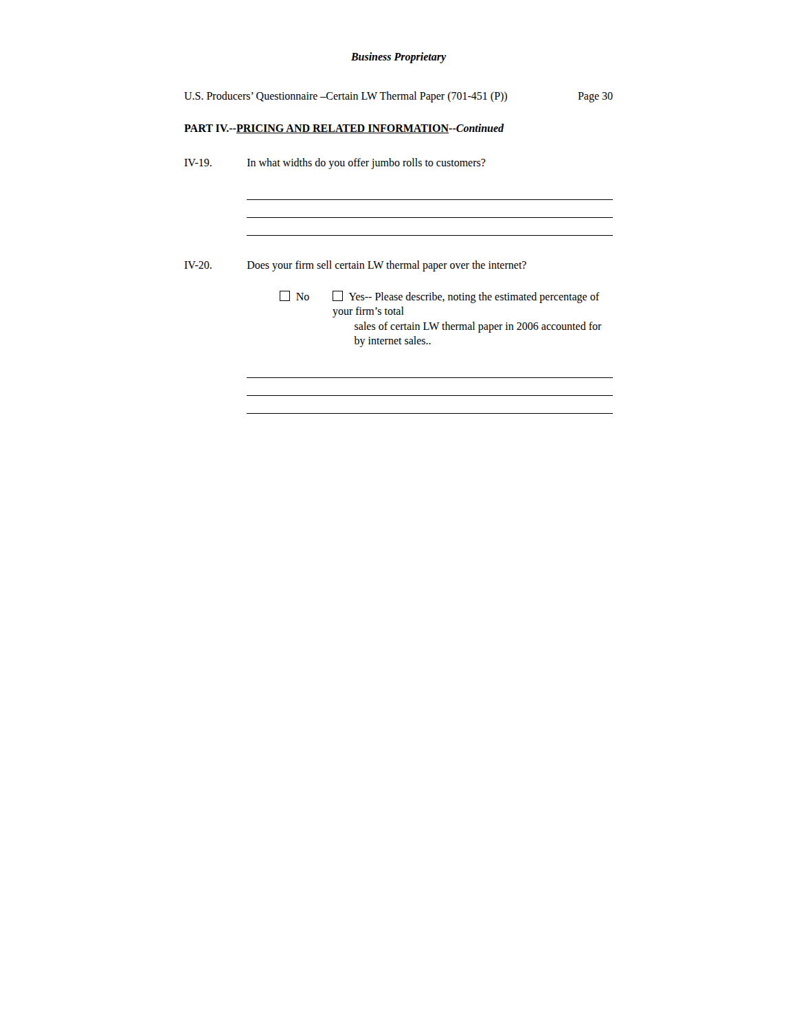Business Proprietary
U.S. Producers’ Questionnaire –Certain LW Thermal Paper (701-451 (P))
Page 30
PART IV.--PRICING AND RELATED INFORMATION--Continued
IV-19.
In what widths do you offer jumbo rolls to customers?
IV-20.
Does your firm sell certain LW thermal paper over the internet?
No
Yes-- Please describe, noting the estimated percentage of your firm’s total sales of certain LW thermal paper in 2006 accounted for by internet sales..